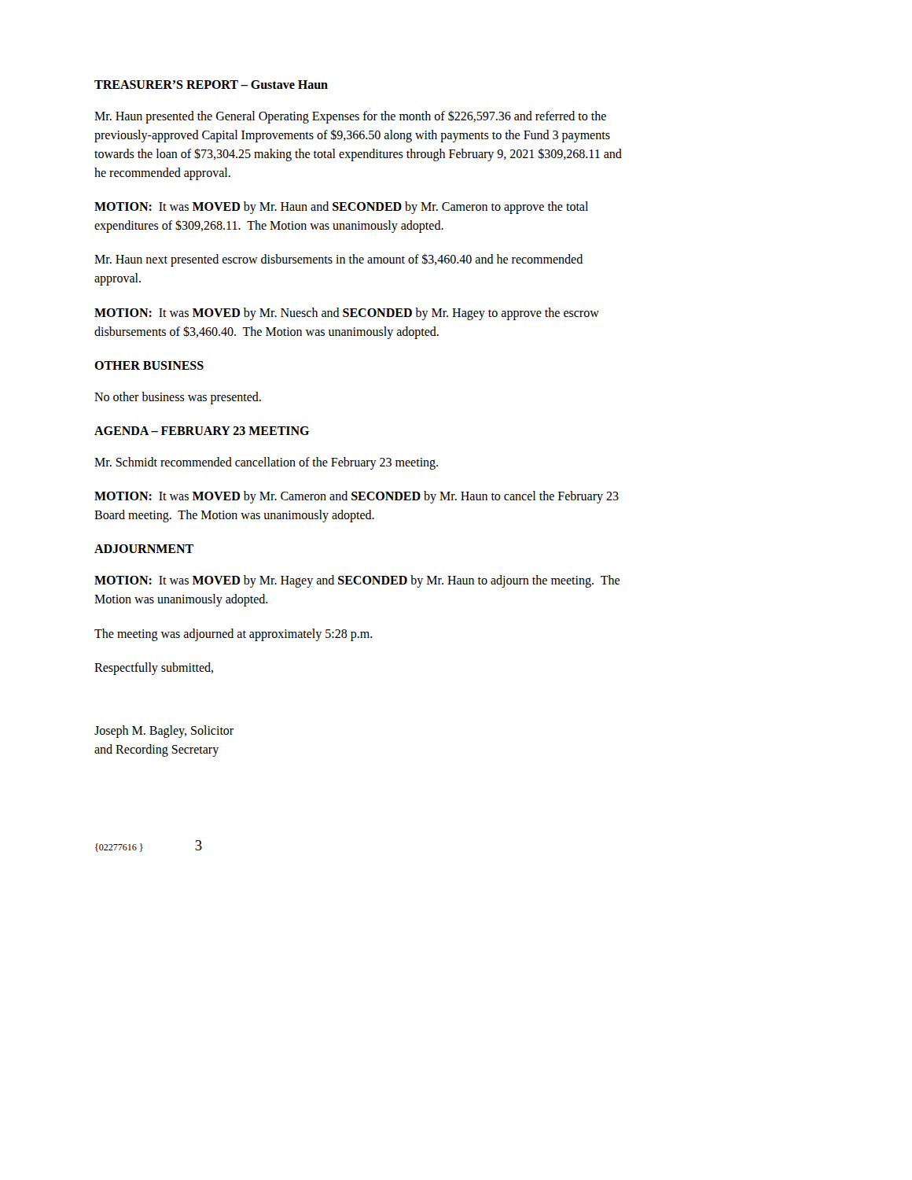TREASURER’S REPORT – Gustave Haun
Mr. Haun presented the General Operating Expenses for the month of $226,597.36 and referred to the previously-approved Capital Improvements of $9,366.50 along with payments to the Fund 3 payments towards the loan of $73,304.25 making the total expenditures through February 9, 2021 $309,268.11 and he recommended approval.
MOTION: It was MOVED by Mr. Haun and SECONDED by Mr. Cameron to approve the total expenditures of $309,268.11. The Motion was unanimously adopted.
Mr. Haun next presented escrow disbursements in the amount of $3,460.40 and he recommended approval.
MOTION: It was MOVED by Mr. Nuesch and SECONDED by Mr. Hagey to approve the escrow disbursements of $3,460.40. The Motion was unanimously adopted.
OTHER BUSINESS
No other business was presented.
AGENDA – FEBRUARY 23 MEETING
Mr. Schmidt recommended cancellation of the February 23 meeting.
MOTION: It was MOVED by Mr. Cameron and SECONDED by Mr. Haun to cancel the February 23 Board meeting. The Motion was unanimously adopted.
ADJOURNMENT
MOTION: It was MOVED by Mr. Hagey and SECONDED by Mr. Haun to adjourn the meeting. The Motion was unanimously adopted.
The meeting was adjourned at approximately 5:28 p.m.
Respectfully submitted,
Joseph M. Bagley, Solicitor
and Recording Secretary
{02277616 } 3